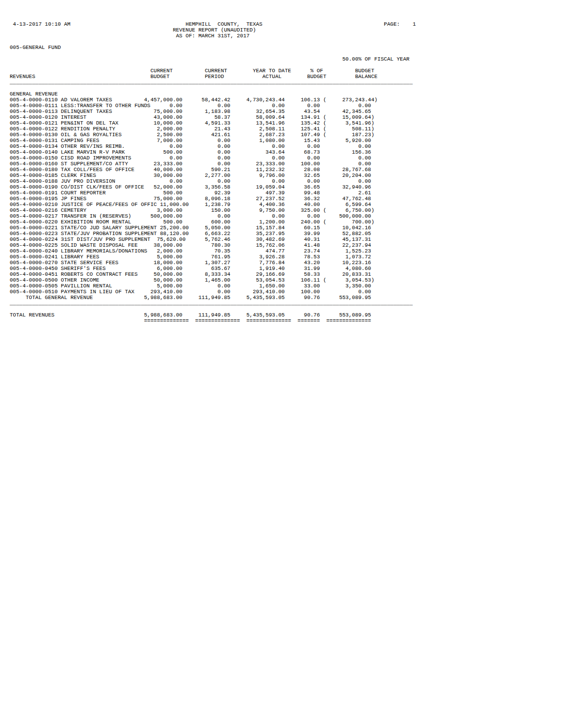4-13-2017 10:10 AM HEMPHILL COUNTY, TEXAS PAGE: 1 REVENUE REPORT (UNAUDITED) AS OF: MARCH 31ST, 2017 005-GENERAL FUND 50.00% OF FISCAL YEAR CURRENT CURRENT YEAR TO DATE % OF BUDGET REVENUES BUDGET PERIOD ACTUAL BUDGET BALANCE ______________________________________________________________________________________________________________________________ GENERAL REVENUE 005-4-0000-0110 AD VALOREM TAXES 4,457,000.00 58,442.42 4,730,243.44 106.13 ( 273,243.44) 005-4-0000-0111 LESS:TRANSFER TO OTHER FUNDS 0.00 0.00 0.00 0.00 0.00 005-4-0000-0113 DELINQUENT TAXES 75,000.00 1,183.98 32,654.35 43.54 42,345.65 005-4-0000-0120 INTEREST 43,000.00 58.37 58,009.64 134.91 ( 15,009.64) 005-4-0000-0121 PEN&INT ON DEL TAX 10,000.00 4,591.33 13,541.96 135.42 ( 3,541.96) 005-4-0000-0122 RENDITION PENALTY 2,000.00 21.43 2,508.11 125.41 ( 508.11) 005-4-0000-0130 OIL & GAS ROYALTIES 2,500.00 421.61 2,687.23 107.49 ( 187.23) 005-4-0000-0131 CAMPING FEES 7,000.00 0.00 1,080.00 15.43 5,920.00 005-4-0000-0134 OTHER REV/INS REIMB. 0.00 0.00 0.00 0.00 0.00 005-4-0000-0140 LAKE MARVIN R-V PARK 500.00 0.00 343.64 68.73 156.36 005-4-0000-0150 CISD ROAD IMPROVEMENTS 0.00 0.00 0.00 0.00 0.00 005-4-0000-0160 ST SUPPLEMENT/CO ATTY 23,333.00 0.00 23,333.00 100.00 0.00 005-4-0000-0180 TAX COLL/FEES OF OFFICE 40,000.00 590.21 11,232.32 28.08 28,767.68 005-4-0000-0185 CLERK FINES 30,000.00 2,277.00 9,796.00 32.65 20,204.00 005-4-0000-0188 JUV PRO DIVERSION 0.00 0.00 0.00 0.00 0.00 005-4-0000-0190 CO/DIST CLK/FEES OF OFFICE 52,000.00 3,356.58 19,059.04 36.65 32,940.96 005-4-0000-0191 COURT REPORTER 500.00 92.39 497.39 99.48 2.61 005-4-0000-0195 JP FINES 75,000.00 8,096.18 27,237.52 36.32 47,762.48 005-4-0000-0210 JUSTICE OF PEACE/FEES OF OFFIC 11,000.00 1,238.79 4,400.36 40.00 6,599.64 005-4-0000-0216 CEMETERY 3,000.00 150.00 9,750.00 325.00 ( 6,750.00) 005-4-0000-0217 TRANSFER IN (RESERVES) 500,000.00 0.00 0.00 0.00 500,000.00 005-4-0000-0220 EXHIBITION ROOM RENTAL 500.00 600.00 1,200.00 240.00 ( 700.00) 005-4-0000-0221 STATE/CO JUD SALARY SUPPLEMENT 25,200.00 5,050.00 15,157.84 60.15 10,042.16 005-4-0000-0223 STATE/JUV PROBATION SUPPLEMENT 88,120.00 6,663.22 35,237.95 39.99 52,882.05 005-4-0000-0224 31ST DIST/JUV PRO SUPPLEMENT 75,620.00 5,762.46 30,482.69 40.31 45,137.31 005-4-0000-0225 SOLID WASTE DISPOSAL FEE 38,000.00 780.30 15,762.06 41.48 22,237.94 005-4-0000-0240 LIBRARY MEMORIALS/DONATIONS 2,000.00 70.35 474.77 23.74 1,525.23 005-4-0000-0241 LIBRARY FEES 5,000.00 761.95 3,926.28 78.53 1,073.72 005-4-0000-0270 STATE SERVICE FEES 18,000.00 1,307.27 7,776.84 43.20 10,223.16 005-4-0000-0450 SHERIFF'S FEES 6,000.00 635.67 1,919.40 31.99 4,080.60 005-4-0000-0451 ROBERTS CO CONTRACT FEES 50,000.00 8,333.34 29,166.69 58.33 20,833.31 005-4-0000-0500 OTHER INCOME 50,000.00 1,465.00 53,054.53 106.11 ( 3,054.53) 005-4-0000-0505 PAVILLION RENTAL 5,000.00 0.00 1,650.00 33.00 3,350.00 005-4-0000-0510 PAYMENTS IN LIEU OF TAX 293,410.00 0.00 293,410.00 100.00 0.00 TOTAL GENERAL REVENUE 5,988,683.00 111,949.85 5,435,593.05 90.76 553,089.95 ______________________________________________________________________________________________________________________________ TOTAL REVENUES 5,988,683.00 111,949.85 5,435,593.05 90.76 553,089.95 ============== ============== ============== ======= ==============